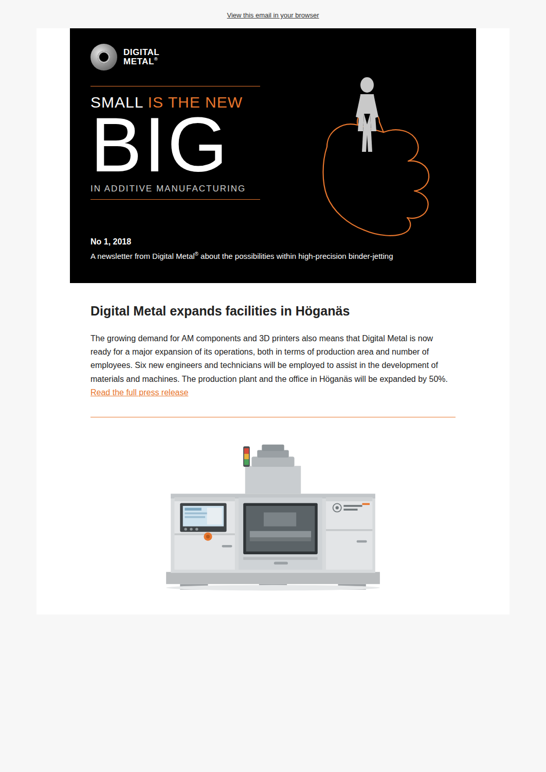View this email in your browser
DIGITAL
METAL®
SMALL IS THE NEW
BIG
IN ADDITIVE MANUFACTURING
No 1, 2018 A newsletter from Digital Metal® about the possibilities within high-precision binder-jetting
Digital Metal expands facilities in Höganäs
The growing demand for AM components and 3D printers also means that Digital Metal is now ready for a major expansion of its operations, both in terms of production area and number of employees. Six new engineers and technicians will be employed to assist in the development of materials and machines. The production plant and the office in Höganäs will be expanded by 50%. Read the full press release